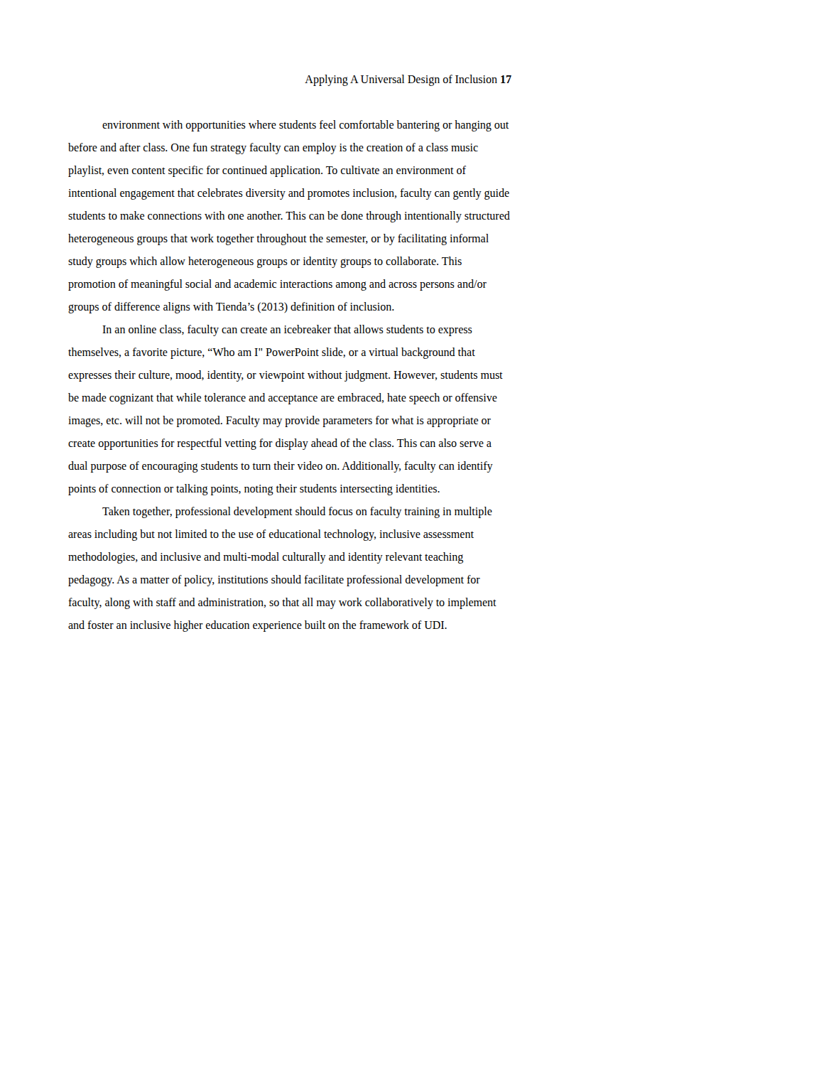Applying A Universal Design of Inclusion 17
environment with opportunities where students feel comfortable bantering or hanging out before and after class. One fun strategy faculty can employ is the creation of a class music playlist, even content specific for continued application. To cultivate an environment of intentional engagement that celebrates diversity and promotes inclusion, faculty can gently guide students to make connections with one another. This can be done through intentionally structured heterogeneous groups that work together throughout the semester, or by facilitating informal study groups which allow heterogeneous groups or identity groups to collaborate. This promotion of meaningful social and academic interactions among and across persons and/or groups of difference aligns with Tienda’s (2013) definition of inclusion.
In an online class, faculty can create an icebreaker that allows students to express themselves, a favorite picture, “Who am I" PowerPoint slide, or a virtual background that expresses their culture, mood, identity, or viewpoint without judgment. However, students must be made cognizant that while tolerance and acceptance are embraced, hate speech or offensive images, etc. will not be promoted. Faculty may provide parameters for what is appropriate or create opportunities for respectful vetting for display ahead of the class. This can also serve a dual purpose of encouraging students to turn their video on. Additionally, faculty can identify points of connection or talking points, noting their students intersecting identities.
Taken together, professional development should focus on faculty training in multiple areas including but not limited to the use of educational technology, inclusive assessment methodologies, and inclusive and multi-modal culturally and identity relevant teaching pedagogy. As a matter of policy, institutions should facilitate professional development for faculty, along with staff and administration, so that all may work collaboratively to implement and foster an inclusive higher education experience built on the framework of UDI.